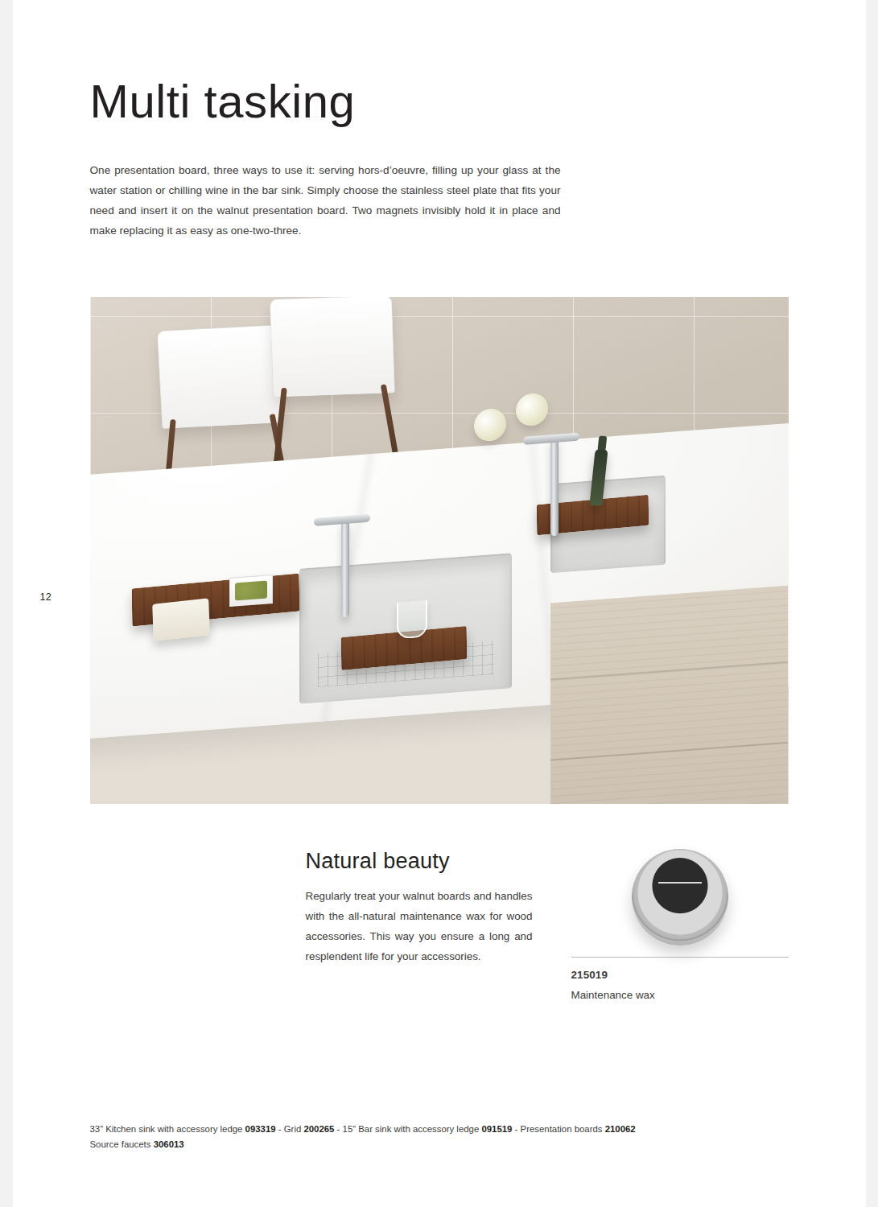12
Multi tasking
One presentation board, three ways to use it: serving hors-d’oeuvre, filling up your glass at the water station or chilling wine in the bar sink. Simply choose the stainless steel plate that fits your need and insert it on the walnut presentation board. Two magnets invisibly hold it in place and make replacing it as easy as one-two-three.
Natural beauty
Regularly treat your walnut boards and handles with the all-natural maintenance wax for wood accessories. This way you ensure a long and resplendent life for your accessories.
215019
Maintenance wax
33” Kitchen sink with accessory ledge 093319 - Grid 200265 - 15” Bar sink with accessory ledge 091519 - Presentation boards 210062
Source faucets 306013